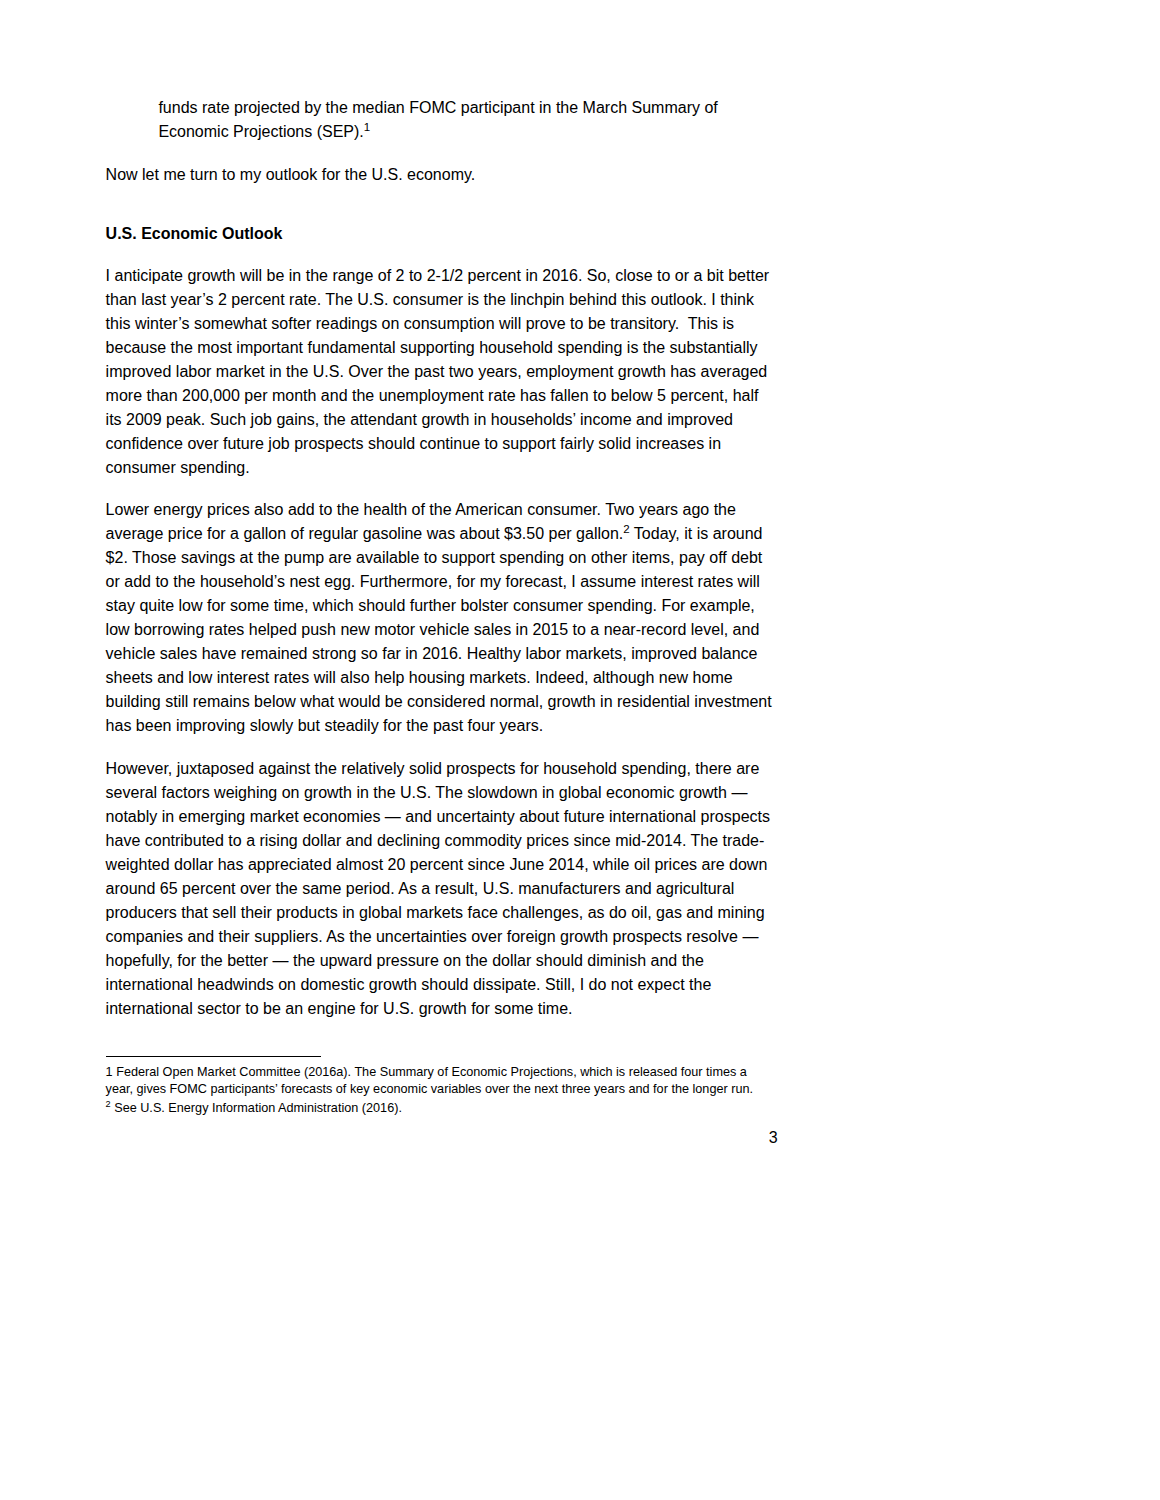funds rate projected by the median FOMC participant in the March Summary of Economic Projections (SEP).1
Now let me turn to my outlook for the U.S. economy.
U.S. Economic Outlook
I anticipate growth will be in the range of 2 to 2-1/2 percent in 2016. So, close to or a bit better than last year’s 2 percent rate. The U.S. consumer is the linchpin behind this outlook. I think this winter’s somewhat softer readings on consumption will prove to be transitory. This is because the most important fundamental supporting household spending is the substantially improved labor market in the U.S. Over the past two years, employment growth has averaged more than 200,000 per month and the unemployment rate has fallen to below 5 percent, half its 2009 peak. Such job gains, the attendant growth in households’ income and improved confidence over future job prospects should continue to support fairly solid increases in consumer spending.
Lower energy prices also add to the health of the American consumer. Two years ago the average price for a gallon of regular gasoline was about $3.50 per gallon.2 Today, it is around $2. Those savings at the pump are available to support spending on other items, pay off debt or add to the household’s nest egg. Furthermore, for my forecast, I assume interest rates will stay quite low for some time, which should further bolster consumer spending. For example, low borrowing rates helped push new motor vehicle sales in 2015 to a near-record level, and vehicle sales have remained strong so far in 2016. Healthy labor markets, improved balance sheets and low interest rates will also help housing markets. Indeed, although new home building still remains below what would be considered normal, growth in residential investment has been improving slowly but steadily for the past four years.
However, juxtaposed against the relatively solid prospects for household spending, there are several factors weighing on growth in the U.S. The slowdown in global economic growth — notably in emerging market economies — and uncertainty about future international prospects have contributed to a rising dollar and declining commodity prices since mid-2014. The trade-weighted dollar has appreciated almost 20 percent since June 2014, while oil prices are down around 65 percent over the same period. As a result, U.S. manufacturers and agricultural producers that sell their products in global markets face challenges, as do oil, gas and mining companies and their suppliers. As the uncertainties over foreign growth prospects resolve — hopefully, for the better — the upward pressure on the dollar should diminish and the international headwinds on domestic growth should dissipate. Still, I do not expect the international sector to be an engine for U.S. growth for some time.
1 Federal Open Market Committee (2016a). The Summary of Economic Projections, which is released four times a year, gives FOMC participants’ forecasts of key economic variables over the next three years and for the longer run.
2 See U.S. Energy Information Administration (2016).
3